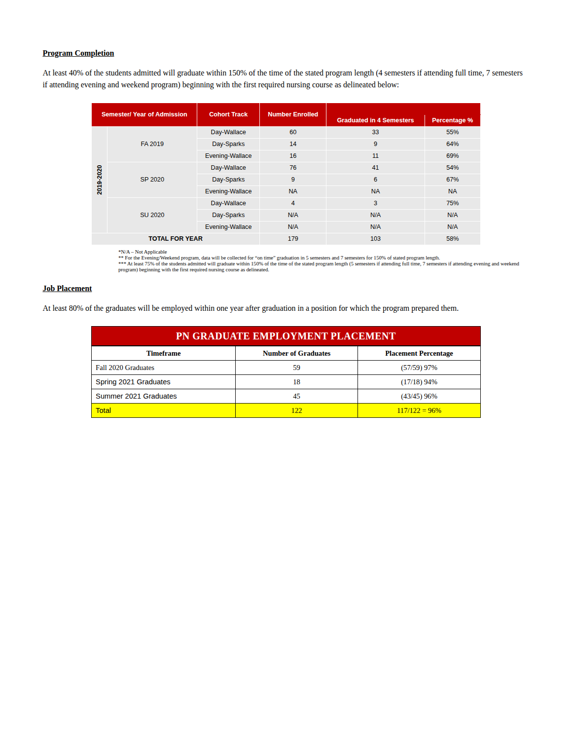Program Completion
At least 40% of the students admitted will graduate within 150% of the time of the stated program length (4 semesters if attending full time, 7 semesters if attending evening and weekend program) beginning with the first required nursing course as delineated below:
| Semester/ Year of Admission | Cohort Track | Number Enrolled | |
| --- | --- | --- | --- |
| Graduated in 4 Semesters | Percentage % |
| 2019-2020 | FA 2019 | Day-Wallace | 60 | 33 | 55% |
| Day-Sparks | 14 | 9 | 64% |
| Evening-Wallace | 16 | 11 | 69% |
| SP 2020 | Day-Wallace | 76 | 41 | 54% |
| Day-Sparks | 9 | 6 | 67% |
| Evening-Wallace | NA | NA | NA |
| SU 2020 | Day-Wallace | 4 | 3 | 75% |
| Day-Sparks | N/A | N/A | N/A |
| Evening-Wallace | N/A | N/A | N/A |
| TOTAL FOR YEAR | 179 | 103 | 58% |
*N/A – Not Applicable
** For the Evening/Weekend program, data will be collected for “on time” graduation in 5 semesters and 7 semesters for 150% of stated program length.
*** At least 75% of the students admitted will graduate within 150% of the time of the stated program length (5 semesters if attending full time, 7 semesters if attending evening and weekend program) beginning with the first required nursing course as delineated.
Job Placement
At least 80% of the graduates will be employed within one year after graduation in a position for which the program prepared them.
PN GRADUATE EMPLOYMENT PLACEMENT
| Timeframe | Number of Graduates | Placement Percentage |
| --- | --- | --- |
| Fall 2020 Graduates | 59 | (57/59) 97% |
| Spring 2021 Graduates | 18 | (17/18) 94% |
| Summer 2021 Graduates | 45 | (43/45) 96% |
| Total | 122 | 117/122 = 96% |